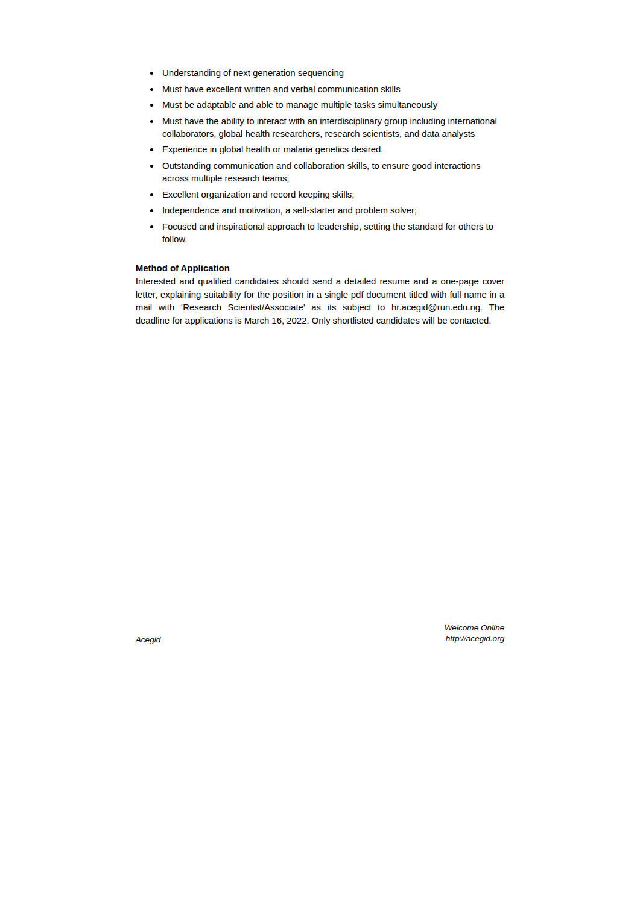Understanding of next generation sequencing
Must have excellent written and verbal communication skills
Must be adaptable and able to manage multiple tasks simultaneously
Must have the ability to interact with an interdisciplinary group including international collaborators, global health researchers, research scientists, and data analysts
Experience in global health or malaria genetics desired.
Outstanding communication and collaboration skills, to ensure good interactions across multiple research teams;
Excellent organization and record keeping skills;
Independence and motivation, a self-starter and problem solver;
Focused and inspirational approach to leadership, setting the standard for others to follow.
Method of Application
Interested and qualified candidates should send a detailed resume and a one-page cover letter, explaining suitability for the position in a single pdf document titled with full name in a mail with ‘Research Scientist/Associate’ as its subject to hr.acegid@run.edu.ng. The deadline for applications is March 16, 2022. Only shortlisted candidates will be contacted.
Acegid
Welcome Online
http://acegid.org